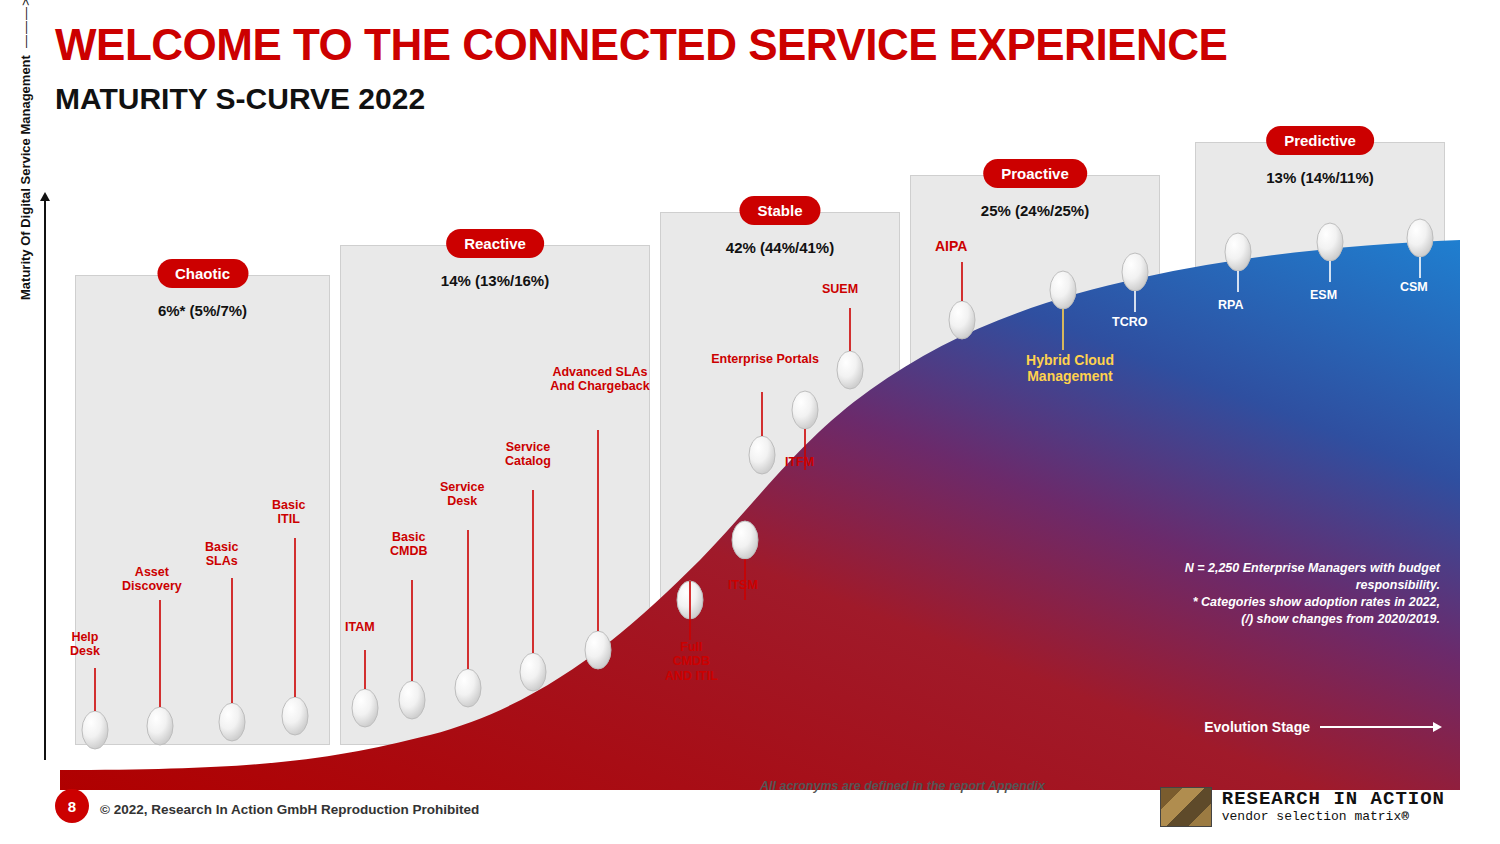WELCOME TO THE CONNECTED SERVICE EXPERIENCE
MATURITY S-CURVE 2022
Maturity Of Digital Service Management ———>
Chaotic
6%* (5%/7%)
Reactive
14% (13%/16%)
Stable
42% (44%/41%)
Proactive
25% (24%/25%)
Predictive
13% (14%/11%)
AIPA
Help
Desk
Asset
Discovery
Basic
SLAs
Basic
ITIL
ITAM
Basic
CMDB
Service
Desk
Service
Catalog
Advanced SLAs And Chargeback
Full
CMDB
AND ITIL
ITSM
Enterprise Portals
ITFM
SUEM
Hybrid Cloud Management
TCRO
RPA
ESM
CSM
N = 2,250 Enterprise Managers with budget responsibility.
* Categories show adoption rates in 2022, (/) show changes from 2020/2019.
Evolution Stage
All acronyms are defined in the report Appendix
8
© 2022, Research In Action GmbH Reproduction Prohibited
RESEARCH IN ACTION
vendor selection matrix®